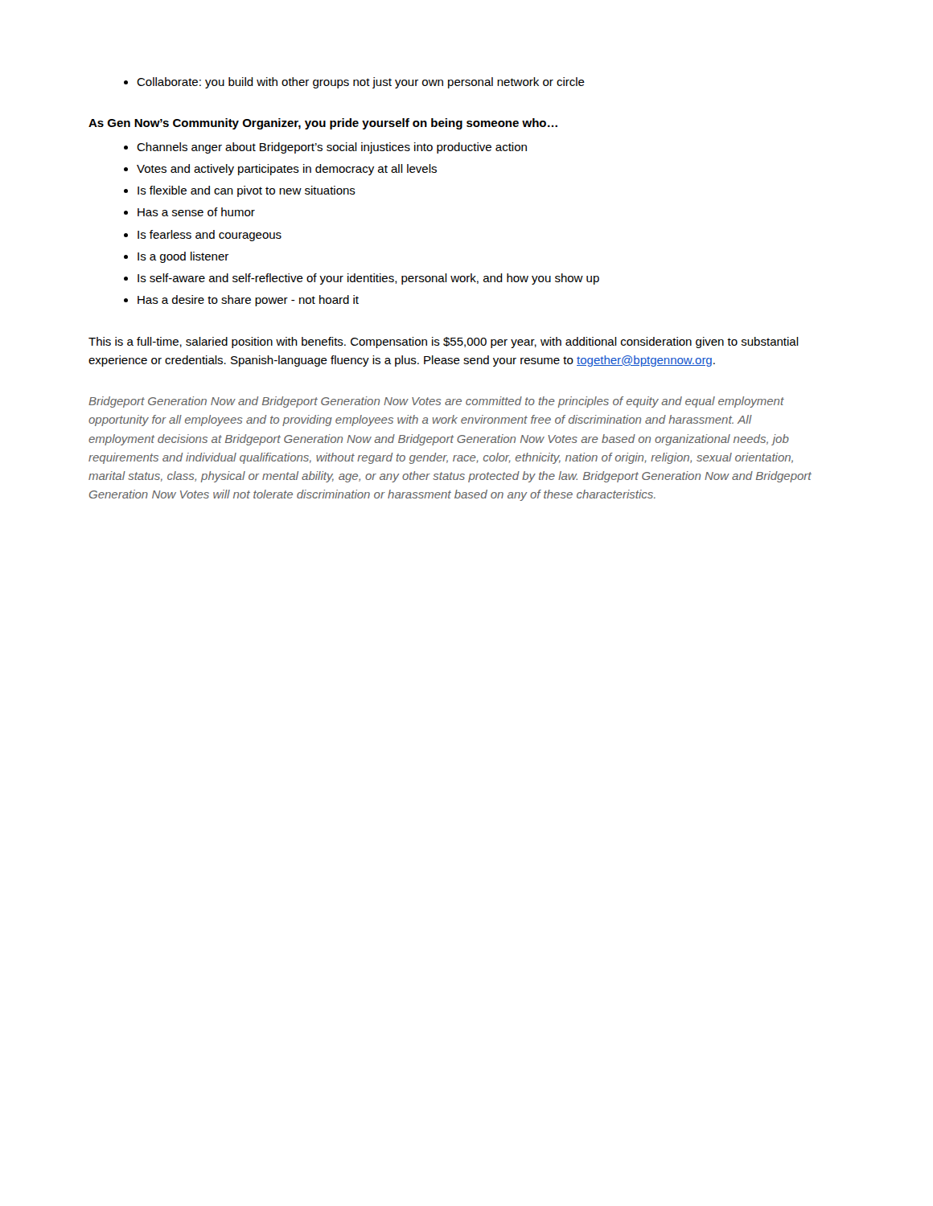Collaborate: you build with other groups not just your own personal network or circle
As Gen Now’s Community Organizer, you pride yourself on being someone who…
Channels anger about Bridgeport’s social injustices into productive action
Votes and actively participates in democracy at all levels
Is flexible and can pivot to new situations
Has a sense of humor
Is fearless and courageous
Is a good listener
Is self-aware and self-reflective of your identities, personal work, and how you show up
Has a desire to share power - not hoard it
This is a full-time, salaried position with benefits. Compensation is $55,000 per year, with additional consideration given to substantial experience or credentials. Spanish-language fluency is a plus. Please send your resume to together@bptgennow.org.
Bridgeport Generation Now and Bridgeport Generation Now Votes are committed to the principles of equity and equal employment opportunity for all employees and to providing employees with a work environment free of discrimination and harassment. All employment decisions at Bridgeport Generation Now and Bridgeport Generation Now Votes are based on organizational needs, job requirements and individual qualifications, without regard to gender, race, color, ethnicity, nation of origin, religion, sexual orientation, marital status, class, physical or mental ability, age, or any other status protected by the law. Bridgeport Generation Now and Bridgeport Generation Now Votes will not tolerate discrimination or harassment based on any of these characteristics.